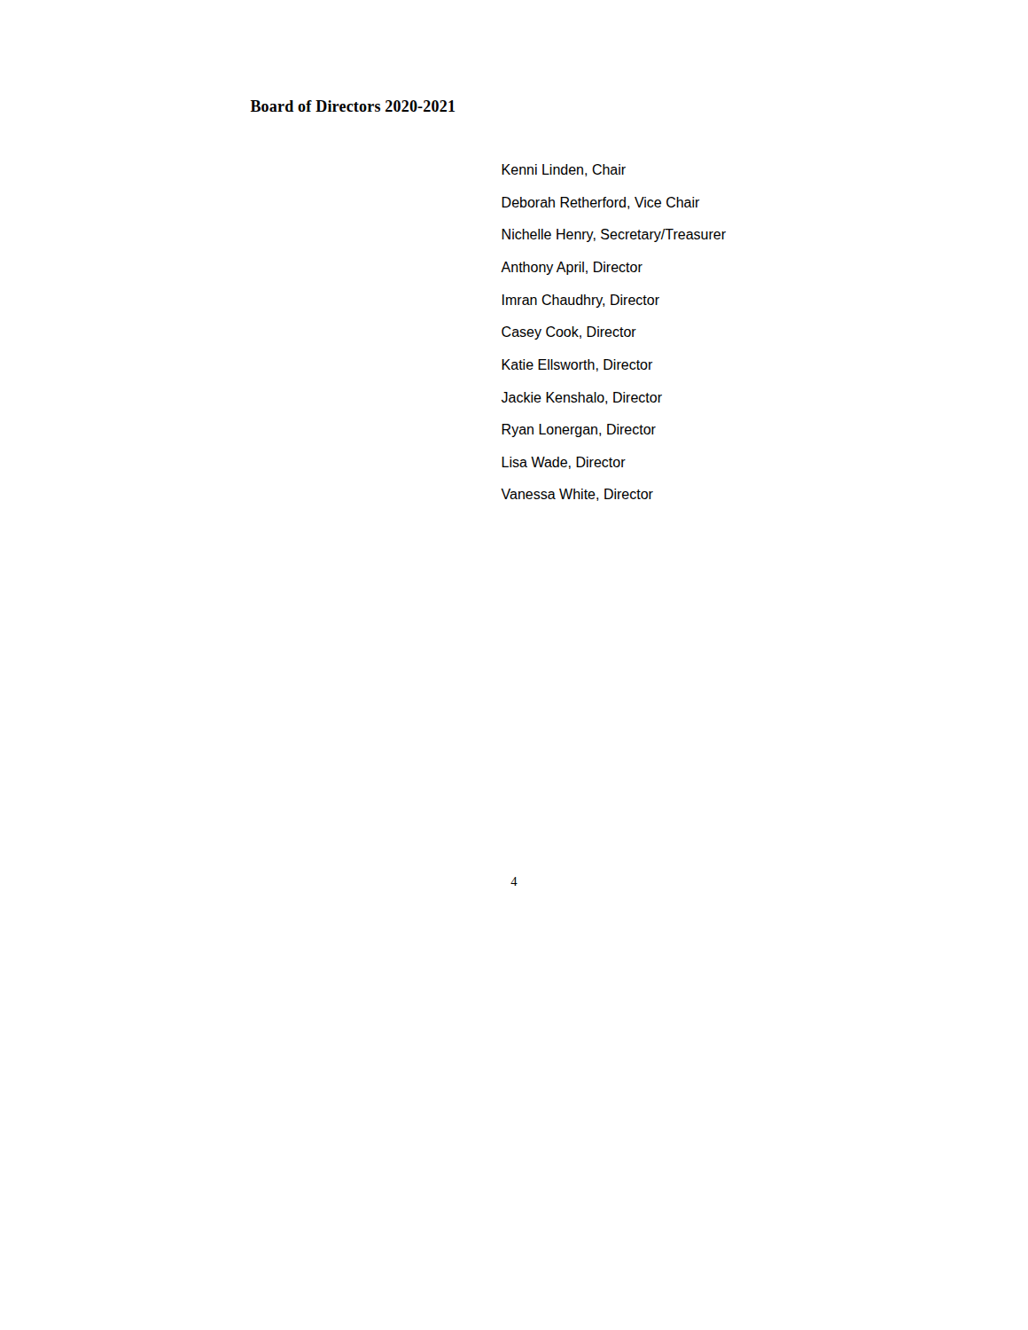Board of Directors 2020-2021
Kenni Linden, Chair
Deborah Retherford, Vice Chair
Nichelle Henry, Secretary/Treasurer
Anthony April, Director
Imran Chaudhry, Director
Casey Cook, Director
Katie Ellsworth, Director
Jackie Kenshalo, Director
Ryan Lonergan, Director
Lisa Wade, Director
Vanessa White, Director
4